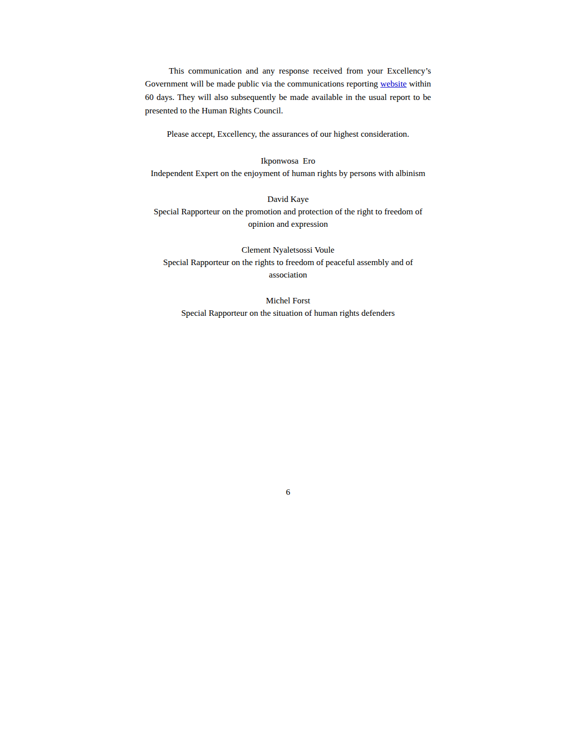This communication and any response received from your Excellency’s Government will be made public via the communications reporting website within 60 days. They will also subsequently be made available in the usual report to be presented to the Human Rights Council.
Please accept, Excellency, the assurances of our highest consideration.
Ikponwosa Ero
Independent Expert on the enjoyment of human rights by persons with albinism
David Kaye
Special Rapporteur on the promotion and protection of the right to freedom of opinion and expression
Clement Nyaletsossi Voule
Special Rapporteur on the rights to freedom of peaceful assembly and of association
Michel Forst
Special Rapporteur on the situation of human rights defenders
6